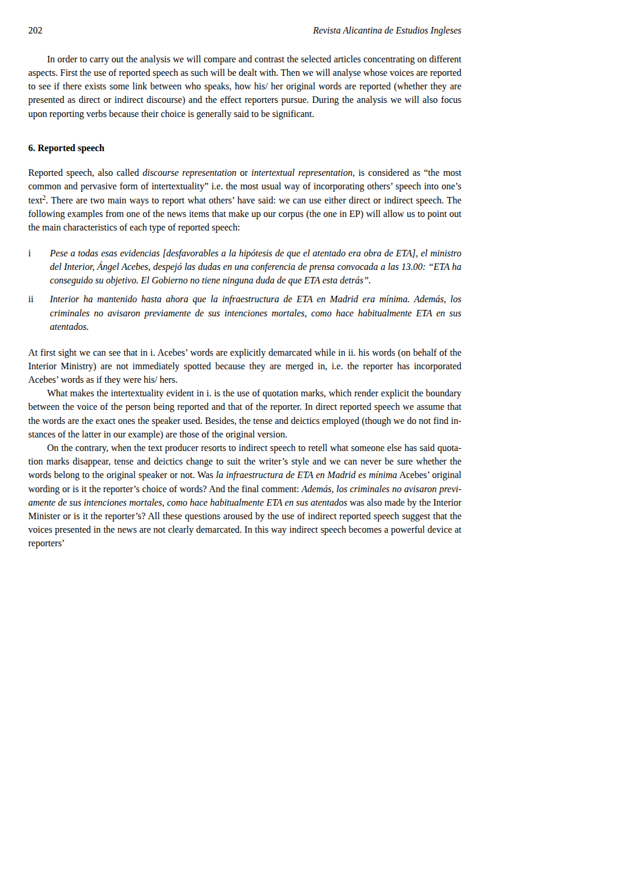202 Revista Alicantina de Estudios Ingleses
In order to carry out the analysis we will compare and contrast the selected articles concentrating on different aspects. First the use of reported speech as such will be dealt with. Then we will analyse whose voices are reported to see if there exists some link between who speaks, how his/ her original words are reported (whether they are presented as direct or indirect discourse) and the effect reporters pursue. During the analysis we will also focus upon reporting verbs because their choice is generally said to be significant.
6. Reported speech
Reported speech, also called discourse representation or intertextual representation, is considered as “the most common and pervasive form of intertextuality” i.e. the most usual way of incorporating others’ speech into one’s text2. There are two main ways to report what others’ have said: we can use either direct or indirect speech. The following examples from one of the news items that make up our corpus (the one in EP) will allow us to point out the main characteristics of each type of reported speech:
i Pese a todas esas evidencias [desfavorables a la hipótesis de que el atentado era obra de ETA], el ministro del Interior, Ángel Acebes, despejó las dudas en una conferencia de prensa convocada a las 13.00: “ETA ha conseguido su objetivo. El Gobierno no tiene ninguna duda de que ETA esta detrás”.
ii Interior ha mantenido hasta ahora que la infraestructura de ETA en Madrid era mínima. Además, los criminales no avisaron previamente de sus intenciones mortales, como hace habitualmente ETA en sus atentados.
At first sight we can see that in i. Acebes’ words are explicitly demarcated while in ii. his words (on behalf of the Interior Ministry) are not immediately spotted because they are merged in, i.e. the reporter has incorporated Acebes’ words as if they were his/ hers.
What makes the intertextuality evident in i. is the use of quotation marks, which render explicit the boundary between the voice of the person being reported and that of the reporter. In direct reported speech we assume that the words are the exact ones the speaker used. Besides, the tense and deictics employed (though we do not find instances of the latter in our example) are those of the original version.
On the contrary, when the text producer resorts to indirect speech to retell what someone else has said quotation marks disappear, tense and deictics change to suit the writer’s style and we can never be sure whether the words belong to the original speaker or not. Was la infraestructura de ETA en Madrid es mínima Acebes’ original wording or is it the reporter’s choice of words? And the final comment: Además, los criminales no avisaron previamente de sus intenciones mortales, como hace habitualmente ETA en sus atentados was also made by the Interior Minister or is it the reporter’s? All these questions aroused by the use of indirect reported speech suggest that the voices presented in the news are not clearly demarcated. In this way indirect speech becomes a powerful device at reporters’